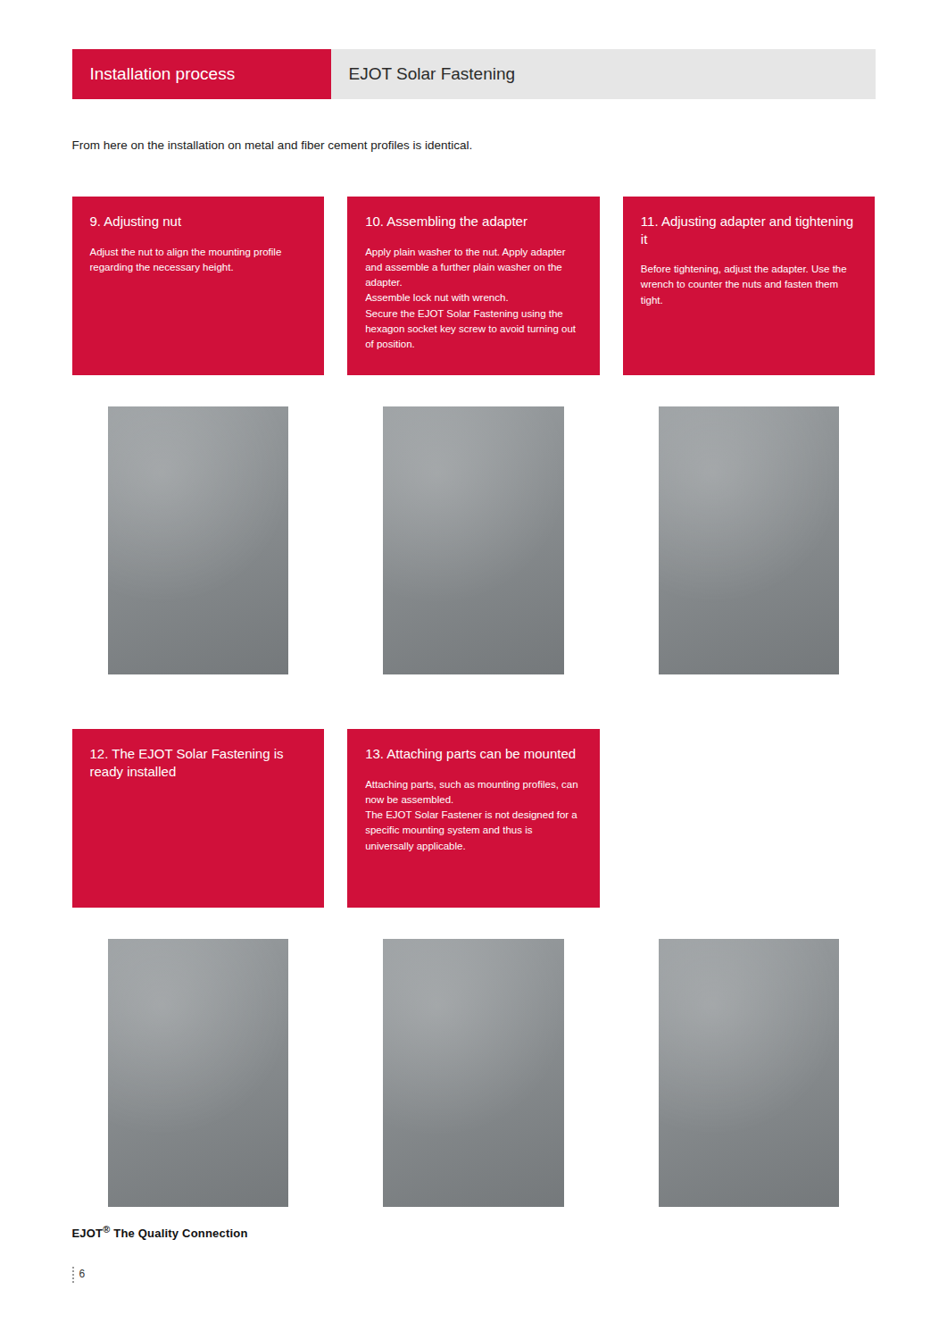Installation process
EJOT Solar Fastening
From here on the installation on metal and fiber cement profiles is identical.
9. Adjusting nut
Adjust the nut to align the mounting profile regarding the necessary height.
10. Assembling the adapter
Apply plain washer to the nut. Apply adapter and assemble a further plain washer on the adapter.
Assemble lock nut with wrench.
Secure the EJOT Solar Fastening using the hexagon socket key screw to avoid turning out of position.
11. Adjusting adapter and tightening it
Before tightening, adjust the adapter. Use the wrench to counter the nuts and fasten them tight.
12. The EJOT Solar Fastening is ready installed
13. Attaching parts can be mounted
Attaching parts, such as mounting profiles, can now be assembled.
The EJOT Solar Fastener is not designed for a specific mounting system and thus is universally applicable.
EJOT® The Quality Connection
6